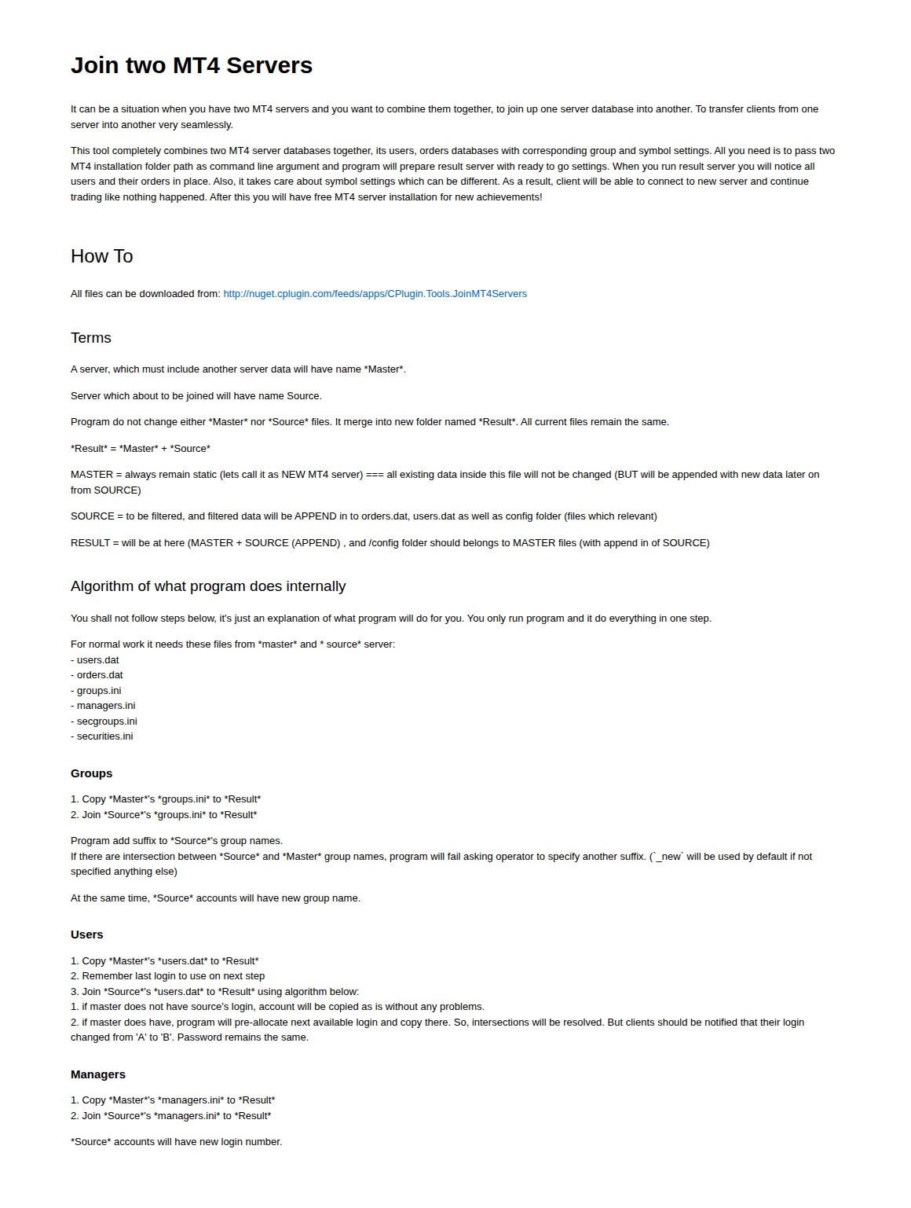Join two MT4 Servers
It can be a situation when you have two MT4 servers and you want to combine them together, to join up one server database into another. To transfer clients from one server into another very seamlessly.
This tool completely combines two MT4 server databases together, its users, orders databases with corresponding group and symbol settings. All you need is to pass two MT4 installation folder path as command line argument and program will prepare result server with ready to go settings. When you run result server you will notice all users and their orders in place. Also, it takes care about symbol settings which can be different. As a result, client will be able to connect to new server and continue trading like nothing happened. After this you will have free MT4 server installation for new achievements!
How To
All files can be downloaded from: http://nuget.cplugin.com/feeds/apps/CPlugin.Tools.JoinMT4Servers
Terms
A server, which must include another server data will have name *Master*.
Server which about to be joined will have name Source.
Program do not change either *Master* nor *Source* files. It merge into new folder named *Result*. All current files remain the same.
*Result* = *Master* + *Source*
MASTER = always remain static (lets call it as NEW MT4 server) === all existing data inside this file will not be changed (BUT will be appended with new data later on from SOURCE)
SOURCE = to be filtered, and filtered data will be APPEND in to orders.dat, users.dat as well as config folder (files which relevant)
RESULT = will be at here (MASTER + SOURCE (APPEND) , and /config folder should belongs to MASTER files (with append in of SOURCE)
Algorithm of what program does internally
You shall not follow steps below, it's just an explanation of what program will do for you. You only run program and it do everything in one step.
For normal work it needs these files from *master* and * source* server:
- users.dat
- orders.dat
- groups.ini
- managers.ini
- secgroups.ini
- securities.ini
Groups
1. Copy *Master*'s *groups.ini* to *Result*
2. Join *Source*'s *groups.ini* to *Result*
Program add suffix to *Source*'s group names.
If there are intersection between *Source* and *Master* group names, program will fail asking operator to specify another suffix. (`_new` will be used by default if not specified anything else)
At the same time, *Source* accounts will have new group name.
Users
1. Copy *Master*'s *users.dat* to *Result*
2. Remember last login to use on next step
3. Join *Source*'s *users.dat* to *Result* using algorithm below:
1. if master does not have source's login, account will be copied as is without any problems.
2. if master does have, program will pre-allocate next available login and copy there. So, intersections will be resolved. But clients should be notified that their login changed from 'A' to 'B'. Password remains the same.
Managers
1. Copy *Master*'s *managers.ini* to *Result*
2. Join *Source*'s *managers.ini* to *Result*
*Source* accounts will have new login number.